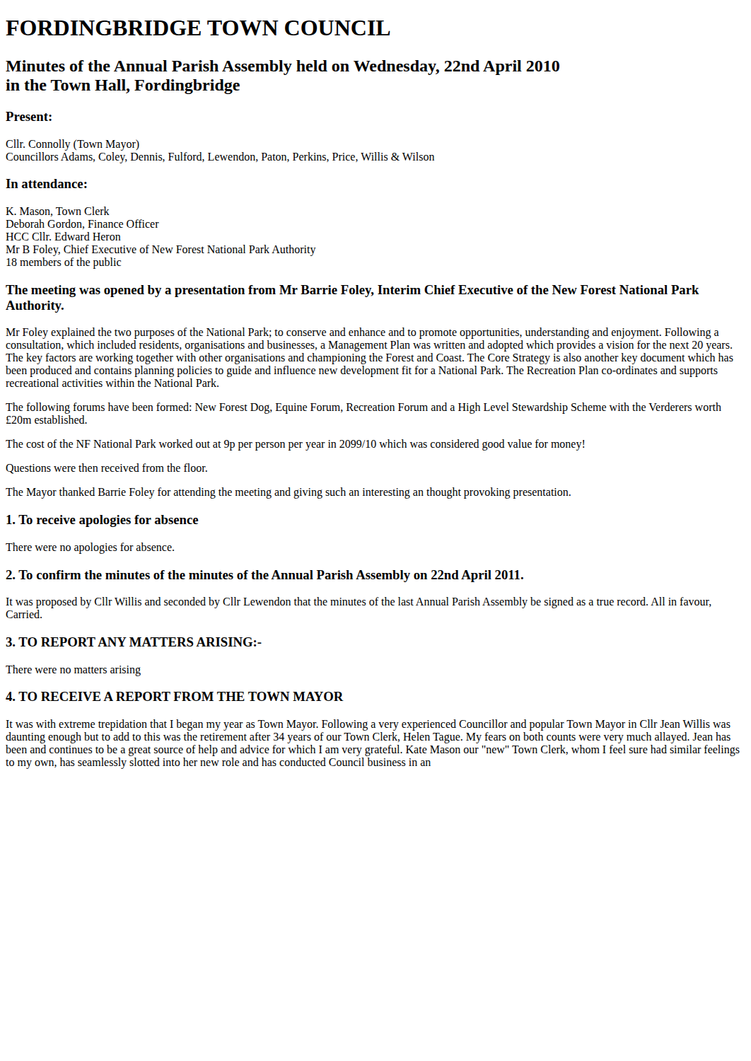FORDINGBRIDGE TOWN COUNCIL
Minutes of the Annual Parish Assembly held on Wednesday, 22nd April 2010
in the Town Hall, Fordingbridge
Present:
Cllr. Connolly (Town Mayor)
Councillors Adams, Coley, Dennis, Fulford, Lewendon, Paton, Perkins, Price, Willis & Wilson
In attendance:
K. Mason, Town Clerk
Deborah Gordon, Finance Officer
HCC Cllr. Edward Heron
Mr B Foley, Chief Executive of New Forest National Park Authority
18 members of the public
The meeting was opened by a presentation from Mr Barrie Foley, Interim Chief Executive of the New Forest National Park Authority.
Mr Foley explained the two purposes of the National Park; to conserve and enhance and to promote opportunities, understanding and enjoyment. Following a consultation, which included residents, organisations and businesses, a Management Plan was written and adopted which provides a vision for the next 20 years. The key factors are working together with other organisations and championing the Forest and Coast. The Core Strategy is also another key document which has been produced and contains planning policies to guide and influence new development fit for a National Park. The Recreation Plan co-ordinates and supports recreational activities within the National Park.
The following forums have been formed: New Forest Dog, Equine Forum, Recreation Forum and a High Level Stewardship Scheme with the Verderers worth £20m established.
The cost of the NF National Park worked out at 9p per person per year in 2099/10 which was considered good value for money!
Questions were then received from the floor.
The Mayor thanked Barrie Foley for attending the meeting and giving such an interesting an thought provoking presentation.
1. To receive apologies for absence
There were no apologies for absence.
2. To confirm the minutes of the minutes of the Annual Parish Assembly on 22nd April 2011.
It was proposed by Cllr Willis and seconded by Cllr Lewendon that the minutes of the last Annual Parish Assembly be signed as a true record. All in favour, Carried.
3. TO REPORT ANY MATTERS ARISING:-
There were no matters arising
4. TO RECEIVE A REPORT FROM THE TOWN MAYOR
It was with extreme trepidation that I began my year as Town Mayor. Following a very experienced Councillor and popular Town Mayor in Cllr Jean Willis was daunting enough but to add to this was the retirement after 34 years of our Town Clerk, Helen Tague. My fears on both counts were very much allayed. Jean has been and continues to be a great source of help and advice for which I am very grateful. Kate Mason our "new" Town Clerk, whom I feel sure had similar feelings to my own, has seamlessly slotted into her new role and has conducted Council business in an